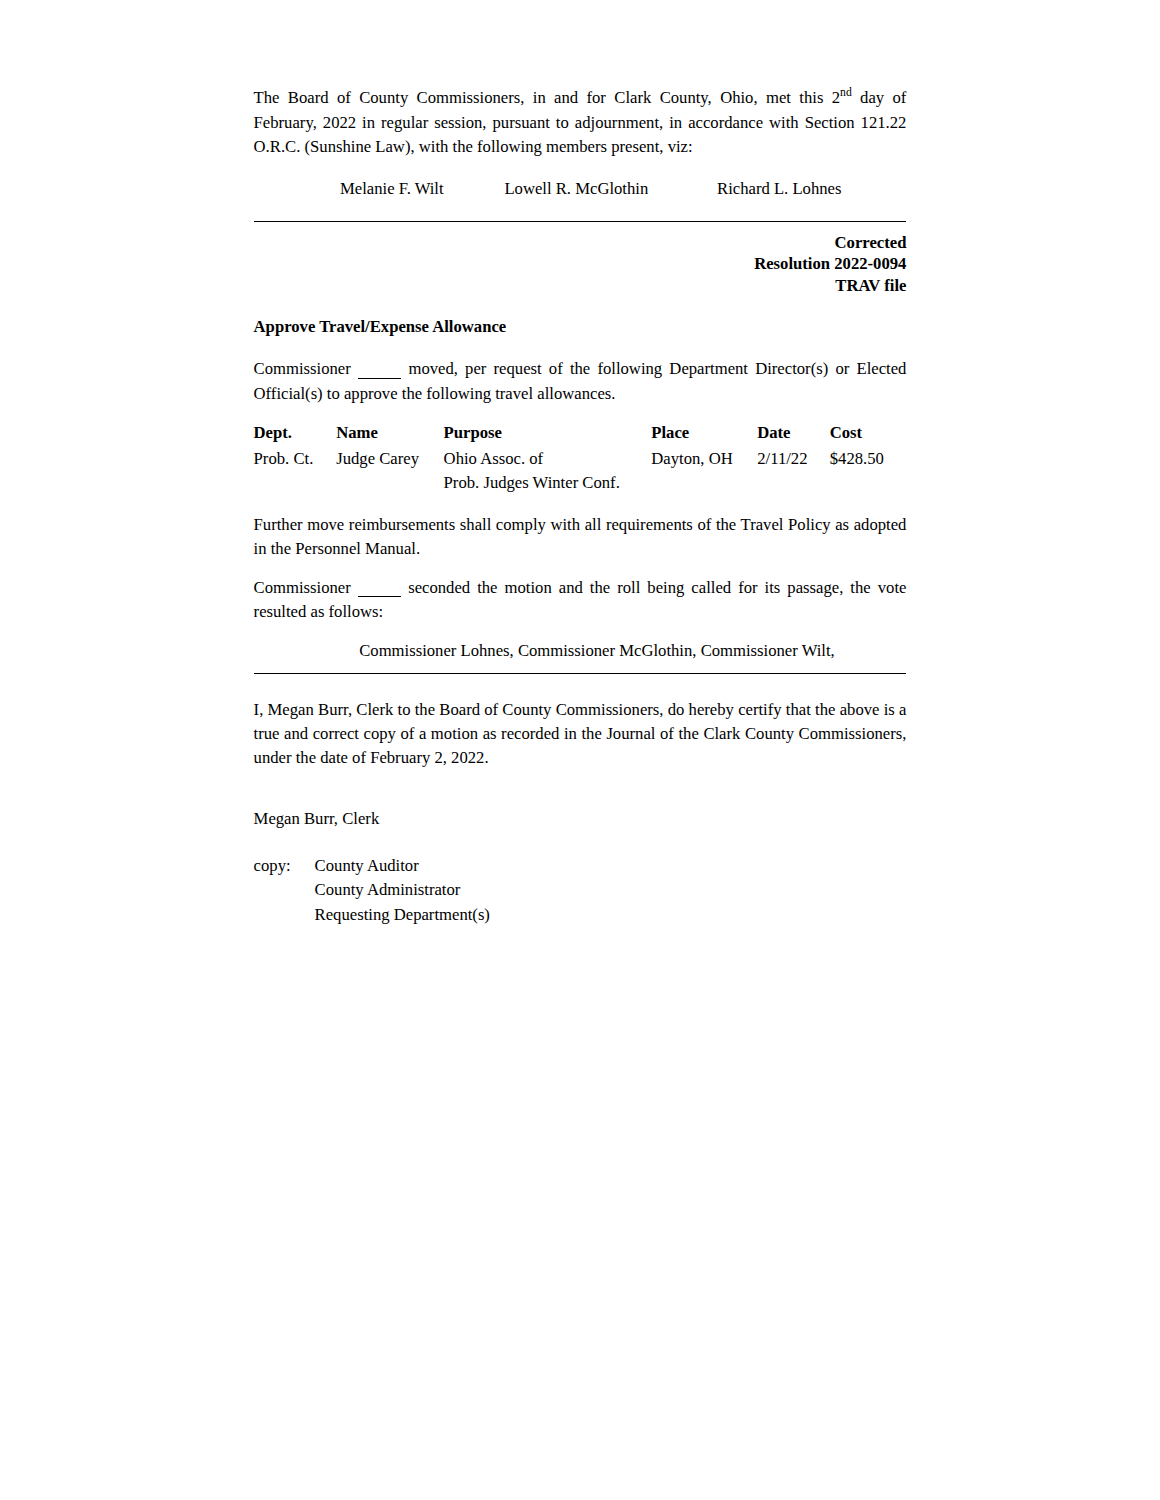The Board of County Commissioners, in and for Clark County, Ohio, met this 2nd day of February, 2022 in regular session, pursuant to adjournment, in accordance with Section 121.22 O.R.C. (Sunshine Law), with the following members present, viz:
| Melanie F. Wilt | Lowell R. McGlothin | Richard L. Lohnes |
Corrected
Resolution 2022-0094
TRAV file
Approve Travel/Expense Allowance
Commissioner moved, per request of the following Department Director(s) or Elected Official(s) to approve the following travel allowances.
| Dept. | Name | Purpose | Place | Date | Cost |
| --- | --- | --- | --- | --- | --- |
| Prob. Ct. | Judge Carey | Ohio Assoc. of Prob. Judges Winter Conf. | Dayton, OH | 2/11/22 | $428.50 |
Further move reimbursements shall comply with all requirements of the Travel Policy as adopted in the Personnel Manual.
Commissioner seconded the motion and the roll being called for its passage, the vote resulted as follows:
Commissioner Lohnes, Commissioner McGlothin, Commissioner Wilt,
I, Megan Burr, Clerk to the Board of County Commissioners, do hereby certify that the above is a true and correct copy of a motion as recorded in the Journal of the Clark County Commissioners, under the date of February 2, 2022.
Megan Burr, Clerk
| copy: | County Auditor County Administrator Requesting Department(s) |